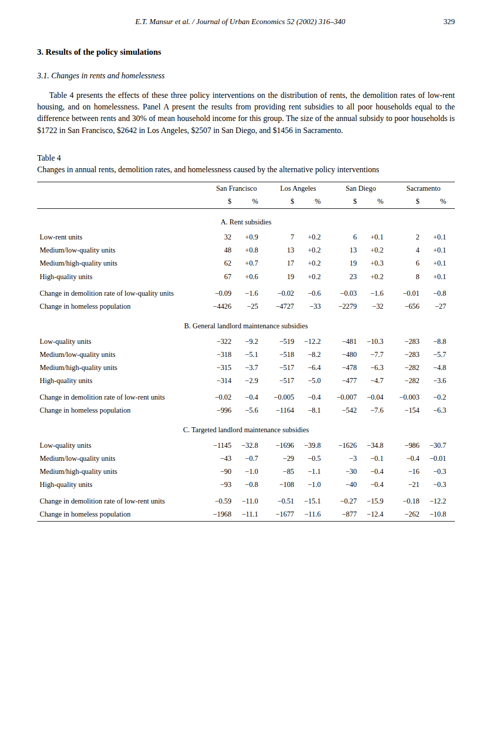E.T. Mansur et al. / Journal of Urban Economics 52 (2002) 316–340 329
3. Results of the policy simulations
3.1. Changes in rents and homelessness
Table 4 presents the effects of these three policy interventions on the distribution of rents, the demolition rates of low-rent housing, and on homelessness. Panel A present the results from providing rent subsidies to all poor households equal to the difference between rents and 30% of mean household income for this group. The size of the annual subsidy to poor households is $1722 in San Francisco, $2642 in Los Angeles, $2507 in San Diego, and $1456 in Sacramento.
Table 4
Changes in annual rents, demolition rates, and homelessness caused by the alternative policy interventions
| | San Francisco | Los Angeles | San Diego | Sacramento |
| --- | --- | --- | --- | --- |
| | $ | % | $ | % | $ | % | $ | % |
| A. Rent subsidies |
| Low-rent units | 32 | +0.9 | 7 | +0.2 | 6 | +0.1 | 2 | +0.1 |
| Medium/low-quality units | 48 | +0.8 | 13 | +0.2 | 13 | +0.2 | 4 | +0.1 |
| Medium/high-quality units | 62 | +0.7 | 17 | +0.2 | 19 | +0.3 | 6 | +0.1 |
| High-quality units | 67 | +0.6 | 19 | +0.2 | 23 | +0.2 | 8 | +0.1 |
| Change in demolition rate of low-quality units | −0.09 | −1.6 | −0.02 | −0.6 | −0.03 | −1.6 | −0.01 | −0.8 |
| Change in homeless population | −4426 | −25 | −4727 | −33 | −2279 | −32 | −656 | −27 |
| B. General landlord maintenance subsidies |
| Low-quality units | −322 | −9.2 | −519 | −12.2 | −481 | −10.3 | −283 | −8.8 |
| Medium/low-quality units | −318 | −5.1 | −518 | −8.2 | −480 | −7.7 | −283 | −5.7 |
| Medium/high-quality units | −315 | −3.7 | −517 | −6.4 | −478 | −6.3 | −282 | −4.8 |
| High-quality units | −314 | −2.9 | −517 | −5.0 | −477 | −4.7 | −282 | −3.6 |
| Change in demolition rate of low-rent units | −0.02 | −0.4 | −0.005 | −0.4 | −0.007 | −0.04 | −0.003 | −0.2 |
| Change in homeless population | −996 | −5.6 | −1164 | −8.1 | −542 | −7.6 | −154 | −6.3 |
| C. Targeted landlord maintenance subsidies |
| Low-quality units | −1145 | −32.8 | −1696 | −39.8 | −1626 | −34.8 | −986 | −30.7 |
| Medium/low-quality units | −43 | −0.7 | −29 | −0.5 | −3 | −0.1 | −0.4 | −0.01 |
| Medium/high-quality units | −90 | −1.0 | −85 | −1.1 | −30 | −0.4 | −16 | −0.3 |
| High-quality units | −93 | −0.8 | −108 | −1.0 | −40 | −0.4 | −21 | −0.3 |
| Change in demolition rate of low-rent units | −0.59 | −11.0 | −0.51 | −15.1 | −0.27 | −15.9 | −0.18 | −12.2 |
| Change in homeless population | −1968 | −11.1 | −1677 | −11.6 | −877 | −12.4 | −262 | −10.8 |